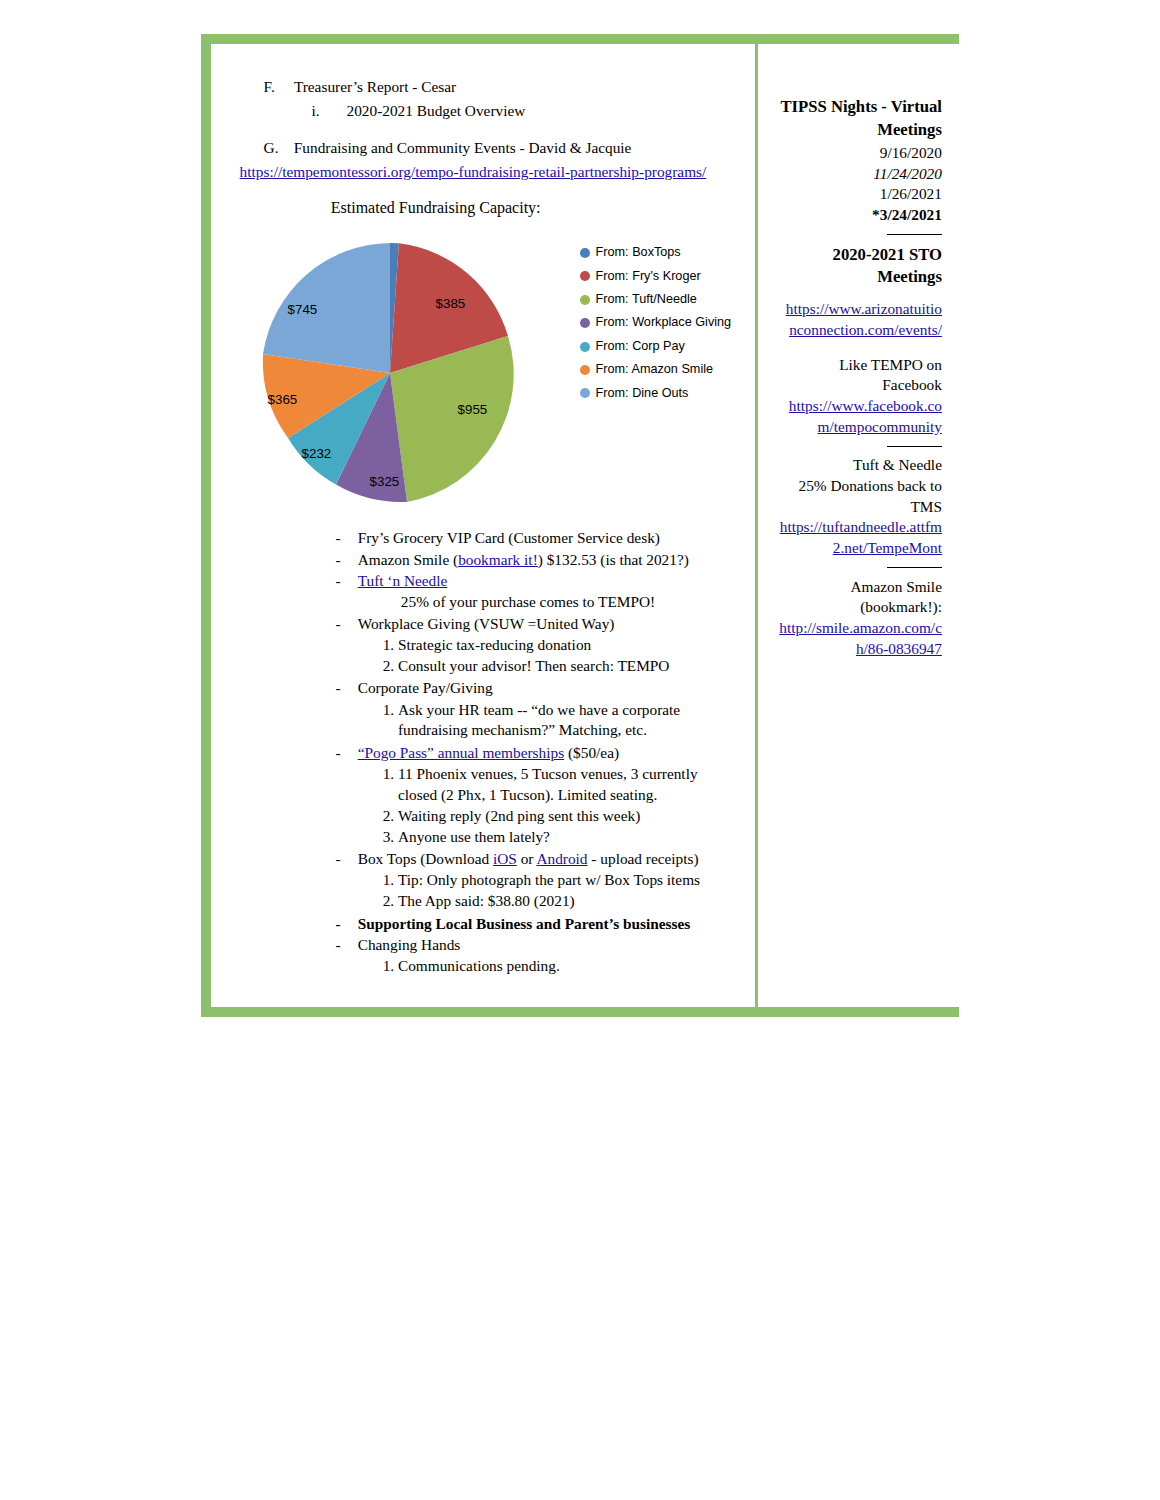F. Treasurer’s Report - Cesar
i. 2020-2021 Budget Overview
G. Fundraising and Community Events - David & Jacquie
https://tempemontessori.org/tempo-fundraising-retail-partnership-programs/
Estimated Fundraising Capacity:
$385 $955 $325 $232 $365 $745
From: BoxTops
From: Fry's Kroger
From: Tuft/Needle
From: Workplace Giving
From: Corp Pay
From: Amazon Smile
From: Dine Outs
Fry’s Grocery VIP Card (Customer Service desk)
Amazon Smile (bookmark it!) $132.53 (is that 2021?)
Tuft ‘n Needle
25% of your purchase comes to TEMPO!
Workplace Giving (VSUW =United Way)
Strategic tax-reducing donation
Consult your advisor! Then search: TEMPO
Corporate Pay/Giving
Ask your HR team -- “do we have a corporate fundraising mechanism?” Matching, etc.
“Pogo Pass” annual memberships ($50/ea)
11 Phoenix venues, 5 Tucson venues, 3 currently closed (2 Phx, 1 Tucson). Limited seating.
Waiting reply (2nd ping sent this week)
Anyone use them lately?
Box Tops (Download iOS or Android - upload receipts)
Tip: Only photograph the part w/ Box Tops items
The App said: $38.80 (2021)
Supporting Local Business and Parent’s businesses
Changing Hands
Communications pending.
TIPSS Nights - Virtual Meetings
9/16/2020
11/24/2020
1/26/2021
*3/24/2021
2020-2021 STO Meetings
https://www.arizonatuitionconnection.com/events/
Like TEMPO on Facebook
https://www.facebook.com/tempocommunity
Tuft & Needle
25% Donations back to TMS
https://tuftandneedle.attfm2.net/TempeMont
Amazon Smile (bookmark!):
http://smile.amazon.com/ch/86-0836947